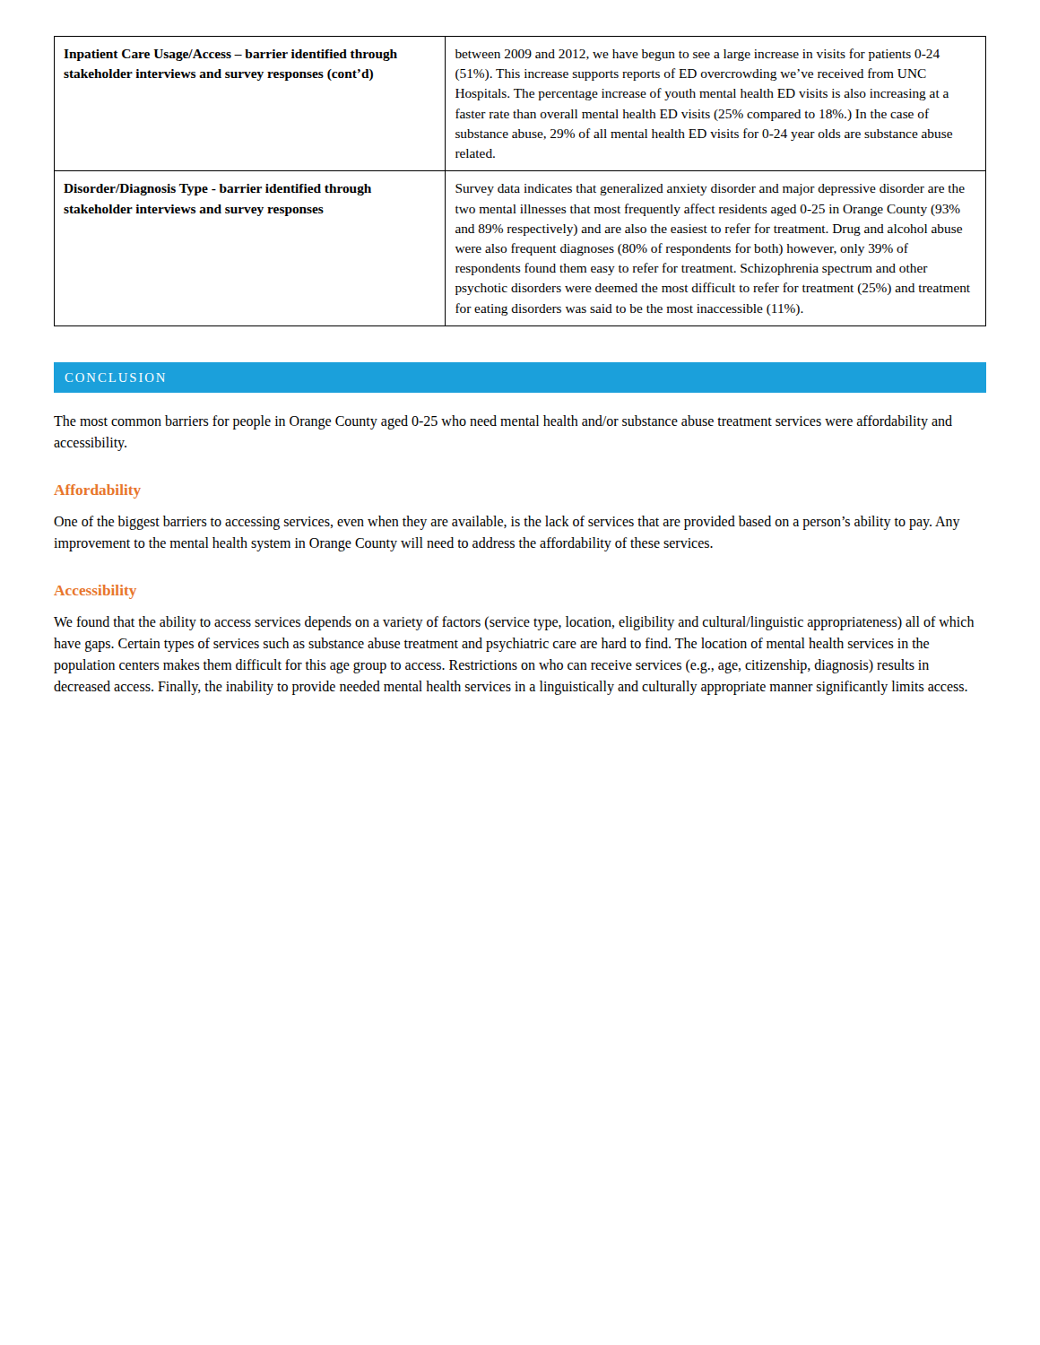| Inpatient Care Usage/Access – barrier identified through stakeholder interviews and survey responses (cont’d) | between 2009 and 2012, we have begun to see a large increase in visits for patients 0-24 (51%). This increase supports reports of ED overcrowding we’ve received from UNC Hospitals. The percentage increase of youth mental health ED visits is also increasing at a faster rate than overall mental health ED visits (25% compared to 18%.) In the case of substance abuse, 29% of all mental health ED visits for 0-24 year olds are substance abuse related. |
| Disorder/Diagnosis Type - barrier identified through stakeholder interviews and survey responses | Survey data indicates that generalized anxiety disorder and major depressive disorder are the two mental illnesses that most frequently affect residents aged 0-25 in Orange County (93% and 89% respectively) and are also the easiest to refer for treatment. Drug and alcohol abuse were also frequent diagnoses (80% of respondents for both) however, only 39% of respondents found them easy to refer for treatment. Schizophrenia spectrum and other psychotic disorders were deemed the most difficult to refer for treatment (25%) and treatment for eating disorders was said to be the most inaccessible (11%). |
Conclusion
The most common barriers for people in Orange County aged 0-25 who need mental health and/or substance abuse treatment services were affordability and accessibility.
Affordability
One of the biggest barriers to accessing services, even when they are available, is the lack of services that are provided based on a person’s ability to pay. Any improvement to the mental health system in Orange County will need to address the affordability of these services.
Accessibility
We found that the ability to access services depends on a variety of factors (service type, location, eligibility and cultural/linguistic appropriateness) all of which have gaps. Certain types of services such as substance abuse treatment and psychiatric care are hard to find. The location of mental health services in the population centers makes them difficult for this age group to access. Restrictions on who can receive services (e.g., age, citizenship, diagnosis) results in decreased access. Finally, the inability to provide needed mental health services in a linguistically and culturally appropriate manner significantly limits access.